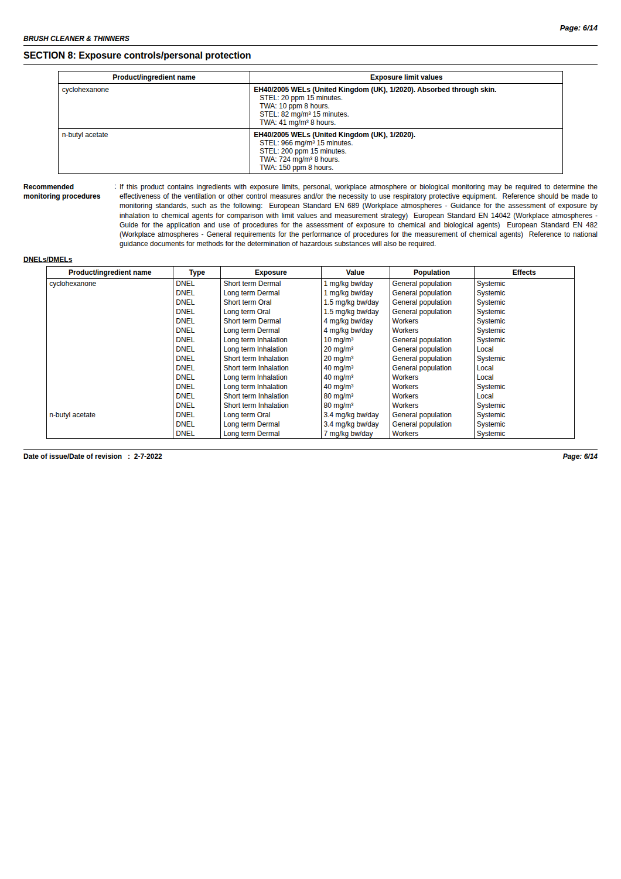Page: 6/14
BRUSH CLEANER & THINNERS
SECTION 8: Exposure controls/personal protection
| Product/ingredient name | Exposure limit values |
| --- | --- |
| cyclohexanone | EH40/2005 WELs (United Kingdom (UK), 1/2020). Absorbed through skin. STEL: 20 ppm 15 minutes. TWA: 10 ppm 8 hours. STEL: 82 mg/m³ 15 minutes. TWA: 41 mg/m³ 8 hours. |
| n-butyl acetate | EH40/2005 WELs (United Kingdom (UK), 1/2020). STEL: 966 mg/m³ 15 minutes. STEL: 200 ppm 15 minutes. TWA: 724 mg/m³ 8 hours. TWA: 150 ppm 8 hours. |
Recommended monitoring procedures
:
If this product contains ingredients with exposure limits, personal, workplace atmosphere or biological monitoring may be required to determine the effectiveness of the ventilation or other control measures and/or the necessity to use respiratory protective equipment. Reference should be made to monitoring standards, such as the following: European Standard EN 689 (Workplace atmospheres - Guidance for the assessment of exposure by inhalation to chemical agents for comparison with limit values and measurement strategy) European Standard EN 14042 (Workplace atmospheres - Guide for the application and use of procedures for the assessment of exposure to chemical and biological agents) European Standard EN 482 (Workplace atmospheres - General requirements for the performance of procedures for the measurement of chemical agents) Reference to national guidance documents for methods for the determination of hazardous substances will also be required.
DNELs/DMELs
| Product/ingredient name | Type | Exposure | Value | Population | Effects |
| --- | --- | --- | --- | --- | --- |
| cyclohexanone | DNEL | Short term Dermal | 1 mg/kg bw/day | General population | Systemic |
| | DNEL | Long term Dermal | 1 mg/kg bw/day | General population | Systemic |
| | DNEL | Short term Oral | 1.5 mg/kg bw/day | General population | Systemic |
| | DNEL | Long term Oral | 1.5 mg/kg bw/day | General population | Systemic |
| | DNEL | Short term Dermal | 4 mg/kg bw/day | Workers | Systemic |
| | DNEL | Long term Dermal | 4 mg/kg bw/day | Workers | Systemic |
| | DNEL | Long term Inhalation | 10 mg/m³ | General population | Systemic |
| | DNEL | Long term Inhalation | 20 mg/m³ | General population | Local |
| | DNEL | Short term Inhalation | 20 mg/m³ | General population | Systemic |
| | DNEL | Short term Inhalation | 40 mg/m³ | General population | Local |
| | DNEL | Long term Inhalation | 40 mg/m³ | Workers | Local |
| | DNEL | Long term Inhalation | 40 mg/m³ | Workers | Systemic |
| | DNEL | Short term Inhalation | 80 mg/m³ | Workers | Local |
| | DNEL | Short term Inhalation | 80 mg/m³ | Workers | Systemic |
| n-butyl acetate | DNEL | Long term Oral | 3.4 mg/kg bw/day | General population | Systemic |
| | DNEL | Long term Dermal | 3.4 mg/kg bw/day | General population | Systemic |
| | DNEL | Long term Dermal | 7 mg/kg bw/day | Workers | Systemic |
Date of issue/Date of revision : 2-7-2022
Page: 6/14